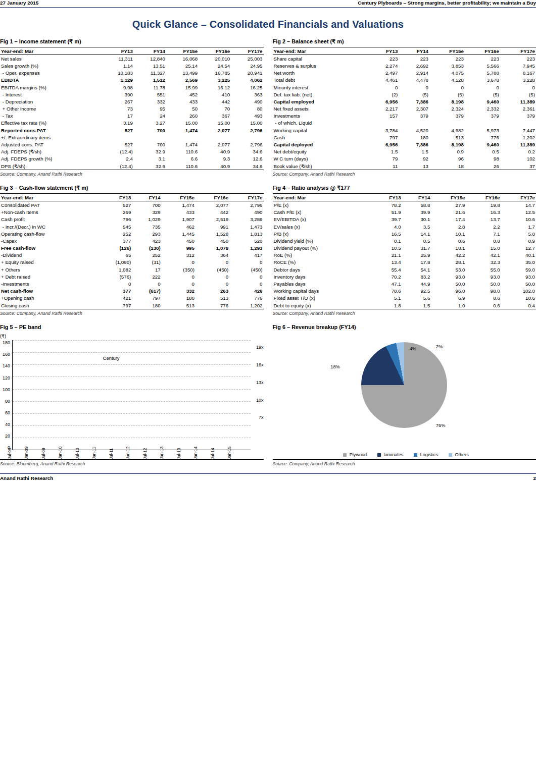27 January 2015
Century Plyboards – Strong margins, better profitability; we maintain a Buy
Quick Glance – Consolidated Financials and Valuations
Fig 1 – Income statement (₹ m)
| Year-end: Mar | FY13 | FY14 | FY15e | FY16e | FY17e |
| --- | --- | --- | --- | --- | --- |
| Net sales | 11,311 | 12,840 | 16,068 | 20,010 | 25,003 |
| Sales growth (%) | 1.14 | 13.51 | 25.14 | 24.54 | 24.95 |
| - Oper. expenses | 10,183 | 11,327 | 13,499 | 16,785 | 20,941 |
| EBIDTA | 1,129 | 1,512 | 2,569 | 3,225 | 4,062 |
| EBITDA margins (%) | 9.98 | 11.78 | 15.99 | 16.12 | 16.25 |
| - Interest | 390 | 551 | 452 | 410 | 363 |
| - Depreciation | 267 | 332 | 433 | 442 | 490 |
| + Other income | 73 | 95 | 50 | 70 | 80 |
| - Tax | 17 | 24 | 260 | 367 | 493 |
| Effective tax rate (%) | 3.19 | 3.27 | 15.00 | 15.00 | 15.00 |
| Reported cons.PAT | 527 | 700 | 1,474 | 2,077 | 2,796 |
| +/- Extraordinary items | | | | | |
| Adjusted cons. PAT | 527 | 700 | 1,474 | 2,077 | 2,796 |
| Adj. FDEPS (₹/sh) | (12.4) | 32.9 | 110.6 | 40.9 | 34.6 |
| Adj. FDEPS growth (%) | 2.4 | 3.1 | 6.6 | 9.3 | 12.6 |
| DPS (₹/sh) | (12.4) | 32.9 | 110.6 | 40.9 | 34.6 |
Source: Company, Anand Rathi Research
Fig 3 – Cash-flow statement (₹ m)
| Year-end: Mar | FY13 | FY14 | FY15e | FY16e | FY17e |
| --- | --- | --- | --- | --- | --- |
| Consolidated PAT | 527 | 700 | 1,474 | 2,077 | 2,796 |
| +Non-cash Items | 269 | 329 | 433 | 442 | 490 |
| Cash profit | 796 | 1,029 | 1,907 | 2,519 | 3,286 |
| - Incr./(Decr.) in WC | 545 | 735 | 462 | 991 | 1,473 |
| Operating cash-flow | 252 | 293 | 1,445 | 1,528 | 1,813 |
| -Capex | 377 | 423 | 450 | 450 | 520 |
| Free cash-flow | (126) | (130) | 995 | 1,078 | 1,293 |
| -Dividend | 65 | 252 | 312 | 364 | 417 |
| + Equity raised | (1,090) | (31) | 0 | 0 | 0 |
| + Others | 1,082 | 17 | (350) | (450) | (450) |
| + Debt raised | (576) | 222 | 0 | 0 | 0 |
| -Investments | 0 | 0 | 0 | 0 | 0 |
| Net cash-flow | 377 | (617) | 332 | 263 | 426 |
| +Opening cash | 421 | 797 | 180 | 513 | 776 |
| Closing cash | 797 | 180 | 513 | 776 | 1,202 |
Source: Company, Anand Rathi Research
Fig 5 – PE band
(₹)
180 160 140 120 100 80 60 40 20 0
Century
19x 16x 13x 10x 7x
Jul-08 Jan-09 Jul-09 Jan-10 Jul-10 Jan-11 Jul-11 Jan-12 Jul-12 Jan-13 Jul-13 Jan-14 Jul-14 Jan-15
Source: Bloomberg, Anand Rathi Research
Fig 2 – Balance sheet (₹ m)
| Year-end: Mar | FY13 | FY14 | FY15e | FY16e | FY17e |
| --- | --- | --- | --- | --- | --- |
| Share capital | 223 | 223 | 223 | 223 | 223 |
| Reserves & surplus | 2,274 | 2,692 | 3,853 | 5,566 | 7,945 |
| Net worth | 2,497 | 2,914 | 4,075 | 5,788 | 8,167 |
| Total debt | 4,461 | 4,478 | 4,128 | 3,678 | 3,228 |
| Minority interest | 0 | 0 | 0 | 0 | 0 |
| Def. tax liab. (net) | (2) | (5) | (5) | (5) | (5) |
| Capital employed | 6,956 | 7,386 | 8,198 | 9,460 | 11,389 |
| Net fixed assets | 2,217 | 2,307 | 2,324 | 2,332 | 2,361 |
| Investments | 157 | 379 | 379 | 379 | 379 |
| - of which, Liquid | | | | | |
| Working capital | 3,784 | 4,520 | 4,982 | 5,973 | 7,447 |
| Cash | 797 | 180 | 513 | 776 | 1,202 |
| Capital deployed | 6,956 | 7,386 | 8,198 | 9,460 | 11,389 |
| Net debt/equity | 1.5 | 1.5 | 0.9 | 0.5 | 0.2 |
| W C turn (days) | 79 | 92 | 96 | 98 | 102 |
| Book value (₹/sh) | 11 | 13 | 18 | 26 | 37 |
Source: Company, Anand Rathi Research
Fig 4 – Ratio analysis @ ₹177
| Year-end: Mar | FY13 | FY14 | FY15e | FY16e | FY17e |
| --- | --- | --- | --- | --- | --- |
| P/E (x) | 78.2 | 58.8 | 27.9 | 19.8 | 14.7 |
| Cash P/E (x) | 51.9 | 39.9 | 21.6 | 16.3 | 12.5 |
| EV/EBITDA (x) | 39.7 | 30.1 | 17.4 | 13.7 | 10.6 |
| EV/sales (x) | 4.0 | 3.5 | 2.8 | 2.2 | 1.7 |
| P/B (x) | 16.5 | 14.1 | 10.1 | 7.1 | 5.0 |
| Dividend yield (%) | 0.1 | 0.5 | 0.6 | 0.8 | 0.9 |
| Dividend payout (%) | 10.5 | 31.7 | 18.1 | 15.0 | 12.7 |
| RoE (%) | 21.1 | 25.9 | 42.2 | 42.1 | 40.1 |
| RoCE (%) | 13.4 | 17.8 | 28.1 | 32.3 | 35.0 |
| Debtor days | 55.4 | 54.1 | 53.0 | 55.0 | 59.0 |
| Inventory days | 70.2 | 83.2 | 93.0 | 93.0 | 93.0 |
| Payables days | 47.1 | 44.9 | 50.0 | 50.0 | 50.0 |
| Working capital days | 78.6 | 92.5 | 96.0 | 98.0 | 102.0 |
| Fixed asset T/O (x) | 5.1 | 5.6 | 6.9 | 8.6 | 10.6 |
| Debt to equity (x) | 1.8 | 1.5 | 1.0 | 0.6 | 0.4 |
Source: Company, Anand Rathi Research
Fig 6 – Revenue breakup (FY14)
4%
2%
18%
76%
Plywood laminates Logistics Others
Source: Company, Anand Rathi Research
Anand Rathi Research
2